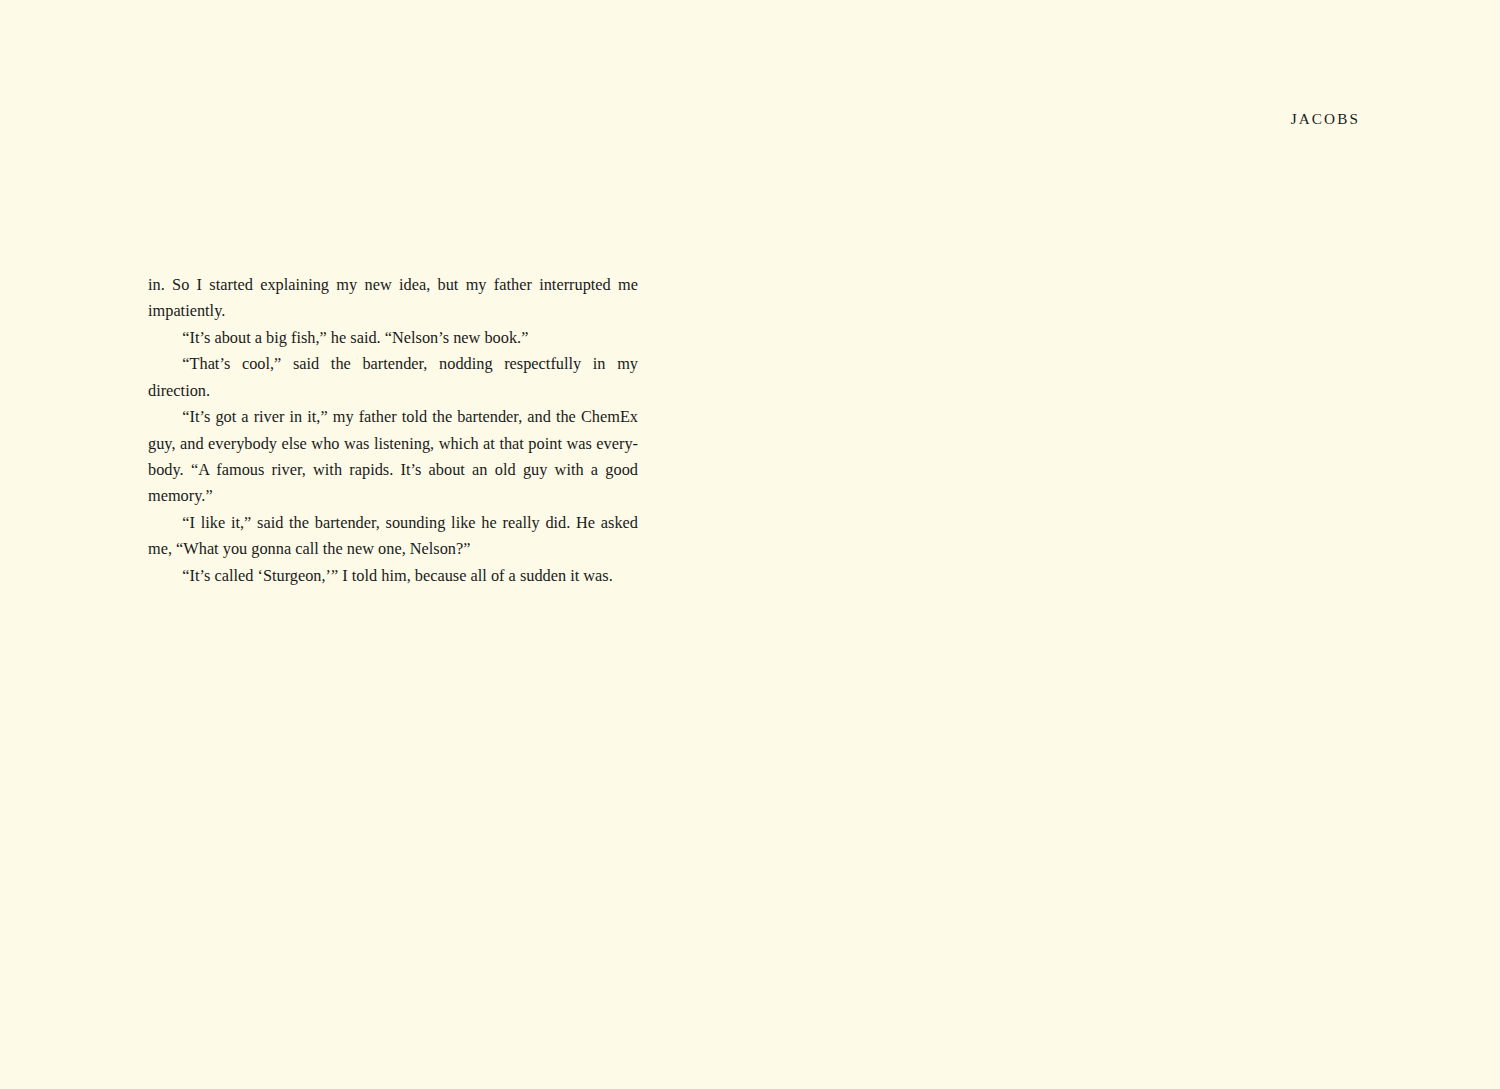Jacobs
in. So I started explaining my new idea, but my father interrupted me impatiently.
“It’s about a big fish,” he said. “Nelson’s new book.”
“That’s cool,” said the bartender, nodding respectfully in my direction.
“It’s got a river in it,” my father told the bartender, and the ChemEx guy, and everybody else who was listening, which at that point was everybody. “A famous river, with rapids. It’s about an old guy with a good memory.”
“I like it,” said the bartender, sounding like he really did. He asked me, “What you gonna call the new one, Nelson?”
“It’s called ‘Sturgeon,’” I told him, because all of a sudden it was.